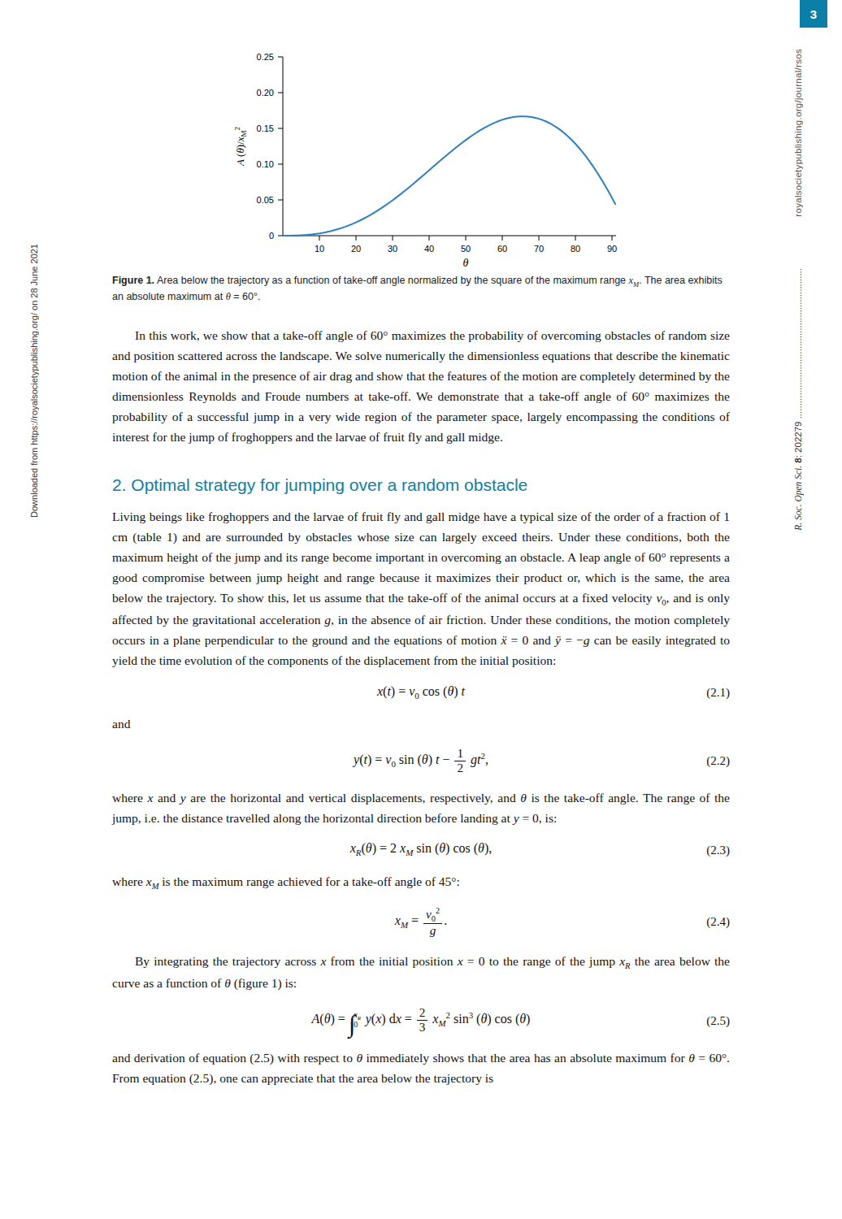3
royalsocietypublishing.org/journal/rsos
R. Soc. Open Sci. 8: 202279 ..........................................................
Downloaded from https://royalsocietypublishing.org/ on 28 June 2021
0 0.05 0.10 0.15 0.20 0.25 10 20 30 40 50 60 70 80 90 θ A (θ)/xM2
Figure 1. Area below the trajectory as a function of take-off angle normalized by the square of the maximum range xM. The area exhibits an absolute maximum at θ = 60°.
In this work, we show that a take-off angle of 60° maximizes the probability of overcoming obstacles of random size and position scattered across the landscape. We solve numerically the dimensionless equations that describe the kinematic motion of the animal in the presence of air drag and show that the features of the motion are completely determined by the dimensionless Reynolds and Froude numbers at take-off. We demonstrate that a take-off angle of 60° maximizes the probability of a successful jump in a very wide region of the parameter space, largely encompassing the conditions of interest for the jump of froghoppers and the larvae of fruit fly and gall midge.
2. Optimal strategy for jumping over a random obstacle
Living beings like froghoppers and the larvae of fruit fly and gall midge have a typical size of the order of a fraction of 1 cm (table 1) and are surrounded by obstacles whose size can largely exceed theirs. Under these conditions, both the maximum height of the jump and its range become important in overcoming an obstacle. A leap angle of 60° represents a good compromise between jump height and range because it maximizes their product or, which is the same, the area below the trajectory. To show this, let us assume that the take-off of the animal occurs at a fixed velocity v0, and is only affected by the gravitational acceleration g, in the absence of air friction. Under these conditions, the motion completely occurs in a plane perpendicular to the ground and the equations of motion ẍ = 0 and ÿ = −g can be easily integrated to yield the time evolution of the components of the displacement from the initial position:
x(t) = v0 cos (θ) t (2.1)
and
y(t) = v0 sin (θ) t − 12 gt2, (2.2)
where x and y are the horizontal and vertical displacements, respectively, and θ is the take-off angle. The range of the jump, i.e. the distance travelled along the horizontal direction before landing at y = 0, is:
xR(θ) = 2 xM sin (θ) cos (θ), (2.3)
where xM is the maximum range achieved for a take-off angle of 45°:
xM = v02 g. (2.4)
By integrating the trajectory across x from the initial position x = 0 to the range of the jump xR the area below the curve as a function of θ (figure 1) is:
A(θ) = ∫xR 0 y(x) dx = 23 xM2 sin3 (θ) cos (θ) (2.5)
and derivation of equation (2.5) with respect to θ immediately shows that the area has an absolute maximum for θ = 60°. From equation (2.5), one can appreciate that the area below the trajectory is